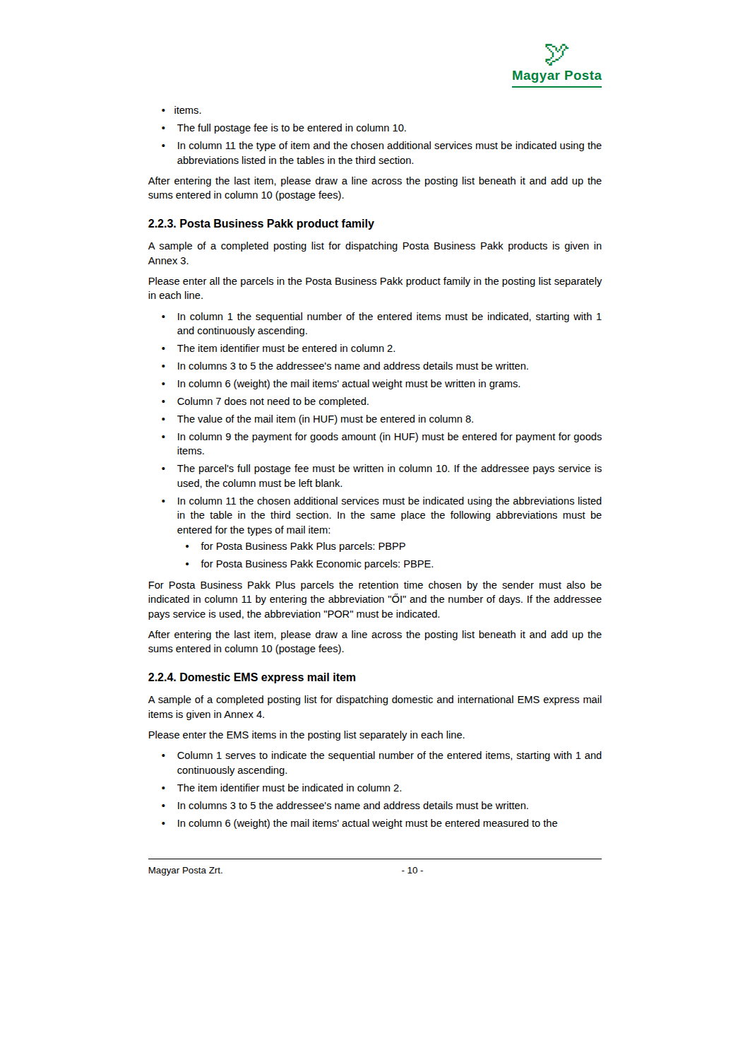🕊
Magyar Posta
items.
The full postage fee is to be entered in column 10.
In column 11 the type of item and the chosen additional services must be indicated using the abbreviations listed in the tables in the third section.
After entering the last item, please draw a line across the posting list beneath it and add up the sums entered in column 10 (postage fees).
2.2.3. Posta Business Pakk product family
A sample of a completed posting list for dispatching Posta Business Pakk products is given in Annex 3.
Please enter all the parcels in the Posta Business Pakk product family in the posting list separately in each line.
In column 1 the sequential number of the entered items must be indicated, starting with 1 and continuously ascending.
The item identifier must be entered in column 2.
In columns 3 to 5 the addressee's name and address details must be written.
In column 6 (weight) the mail items' actual weight must be written in grams.
Column 7 does not need to be completed.
The value of the mail item (in HUF) must be entered in column 8.
In column 9 the payment for goods amount (in HUF) must be entered for payment for goods items.
The parcel's full postage fee must be written in column 10. If the addressee pays service is used, the column must be left blank.
In column 11 the chosen additional services must be indicated using the abbreviations listed in the table in the third section. In the same place the following abbreviations must be entered for the types of mail item:
for Posta Business Pakk Plus parcels: PBPP
for Posta Business Pakk Economic parcels: PBPE.
For Posta Business Pakk Plus parcels the retention time chosen by the sender must also be indicated in column 11 by entering the abbreviation "ŐI" and the number of days. If the addressee pays service is used, the abbreviation "POR" must be indicated.
After entering the last item, please draw a line across the posting list beneath it and add up the sums entered in column 10 (postage fees).
2.2.4. Domestic EMS express mail item
A sample of a completed posting list for dispatching domestic and international EMS express mail items is given in Annex 4.
Please enter the EMS items in the posting list separately in each line.
Column 1 serves to indicate the sequential number of the entered items, starting with 1 and continuously ascending.
The item identifier must be indicated in column 2.
In columns 3 to 5 the addressee's name and address details must be written.
In column 6 (weight) the mail items' actual weight must be entered measured to the
Magyar Posta Zrt. - 10 -